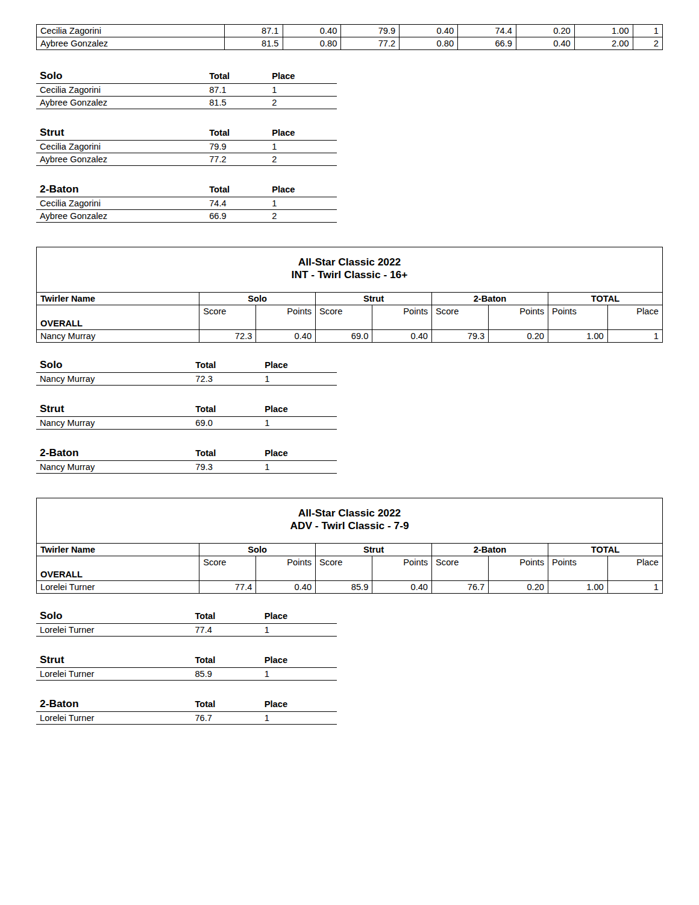| Cecilia Zagorini | 87.1 | 0.40 | 79.9 | 0.40 | 74.4 | 0.20 | 1.00 | 1 |
| Aybree Gonzalez | 81.5 | 0.80 | 77.2 | 0.80 | 66.9 | 0.40 | 2.00 | 2 |
| Solo | Total | Place |
| --- | --- | --- |
| Cecilia Zagorini | 87.1 | 1 |
| Aybree Gonzalez | 81.5 | 2 |
| Strut | Total | Place |
| --- | --- | --- |
| Cecilia Zagorini | 79.9 | 1 |
| Aybree Gonzalez | 77.2 | 2 |
| 2-Baton | Total | Place |
| --- | --- | --- |
| Cecilia Zagorini | 74.4 | 1 |
| Aybree Gonzalez | 66.9 | 2 |
All-Star Classic 2022 INT - Twirl Classic - 16+
| Twirler Name | Solo | Strut | 2-Baton | TOTAL |
| --- | --- | --- | --- | --- |
| | Score | Points | Score | Points | Score | Points | Points | Place |
| OVERALL | | | | | | | | |
| Nancy Murray | 72.3 | 0.40 | 69.0 | 0.40 | 79.3 | 0.20 | 1.00 | 1 |
| Solo | Total | Place |
| --- | --- | --- |
| Nancy Murray | 72.3 | 1 |
| Strut | Total | Place |
| --- | --- | --- |
| Nancy Murray | 69.0 | 1 |
| 2-Baton | Total | Place |
| --- | --- | --- |
| Nancy Murray | 79.3 | 1 |
All-Star Classic 2022 ADV - Twirl Classic - 7-9
| Twirler Name | Solo | Strut | 2-Baton | TOTAL |
| --- | --- | --- | --- | --- |
| | Score | Points | Score | Points | Score | Points | Points | Place |
| OVERALL | | | | | | | | |
| Lorelei Turner | 77.4 | 0.40 | 85.9 | 0.40 | 76.7 | 0.20 | 1.00 | 1 |
| Solo | Total | Place |
| --- | --- | --- |
| Lorelei Turner | 77.4 | 1 |
| Strut | Total | Place |
| --- | --- | --- |
| Lorelei Turner | 85.9 | 1 |
| 2-Baton | Total | Place |
| --- | --- | --- |
| Lorelei Turner | 76.7 | 1 |